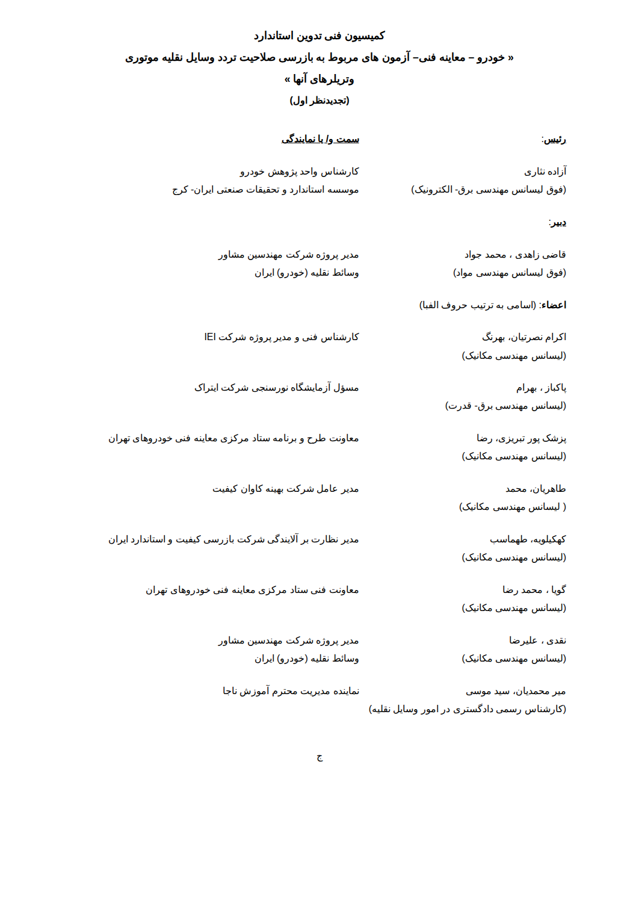کمیسیون فنی تدوین استاندارد
« خودرو – معاینه فنی– آزمون های مربوط به بازرسی صلاحیت تردد وسایل نقلیه موتوری
وتریلرهای آنها »
(تجدیدنظر اول)
| رئیس : | سمت و/ یا نمایندگی |
| آزاده نثاری (فوق لیسانس مهندسی برق- الکترونیک) | کارشناس واحد پژوهش خودرو موسسه استاندارد و تحقیقات صنعتی ایران- کرج |
| دبیر : | |
| قاضی زاهدی ، محمد جواد (فوق لیسانس مهندسی مواد) | مدیر پروژه شرکت مهندسین مشاور وسائط نقلیه (خودرو) ایران |
| اعضاء : (اسامی به ترتیب حروف الفبا) | |
| اکرام نصرتیان، بهرنگ (لیسانس مهندسی مکانیک) | کارشناس فنی و مدیر پروژه شرکت IEI |
| پاکباز ، بهرام (لیسانس مهندسی برق- قدرت) | مسؤل آزمایشگاه نورسنجی شرکت ایتراک |
| پزشک پور تبریزی، رضا (لیسانس مهندسی مکانیک) | معاونت طرح و برنامه ستاد مرکزی معاینه فنی خودروهای تهران |
| طاهریان، محمد ( لیسانس مهندسی مکانیک) | مدیر عامل شرکت بهینه کاوان کیفیت |
| کهکیلویه، طهماسب (لیسانس مهندسی مکانیک) | مدیر نظارت بر آلایندگی شرکت بازرسی کیفیت و استاندارد ایران |
| گویا ، محمد رضا (لیسانس مهندسی مکانیک) | معاونت فنی ستاد مرکزی معاینه فنی خودروهای تهران |
| نقدی ، علیرضا (لیسانس مهندسی مکانیک) | مدیر پروژه شرکت مهندسین مشاور وسائط نقلیه (خودرو) ایران |
| میر محمدیان، سید موسی (کارشناس رسمی دادگستری در امور وسایل نقلیه) | نماینده مدیریت محترم آموزش ناجا |
ج